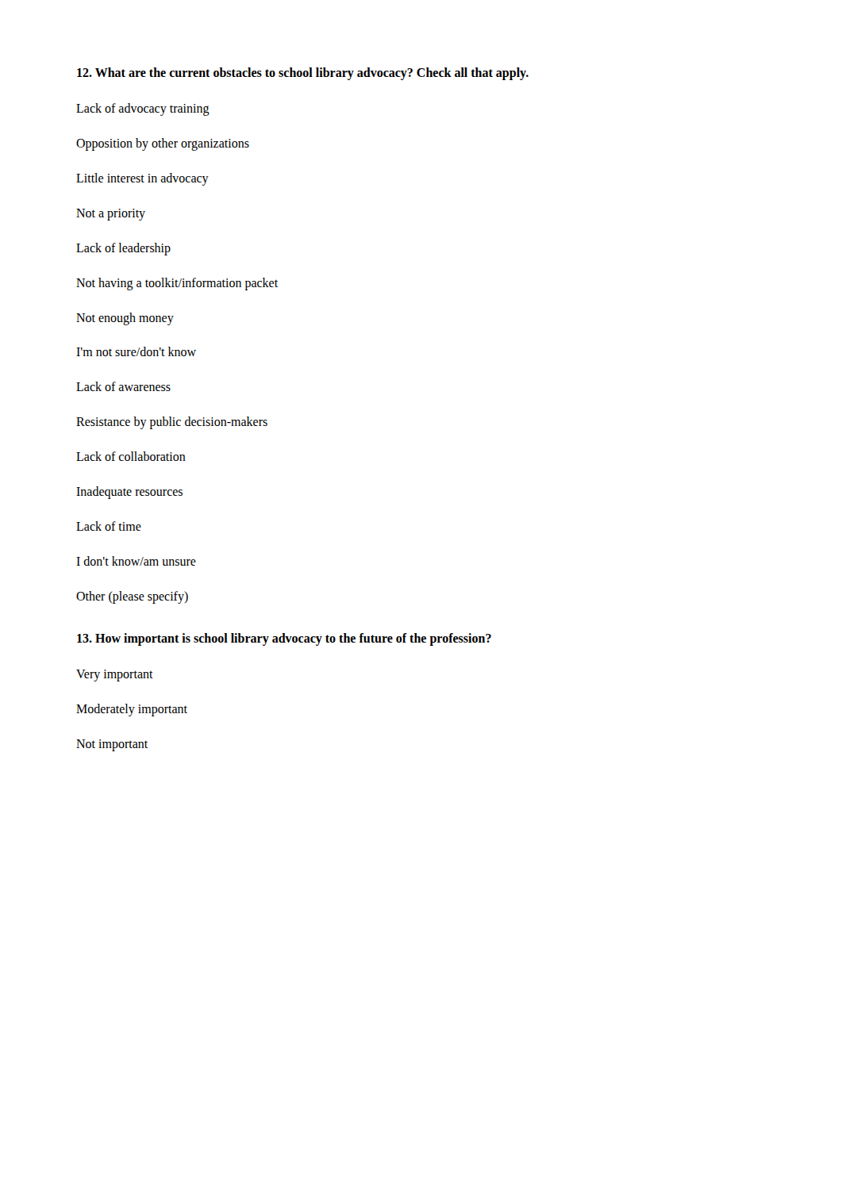12. What are the current obstacles to school library advocacy? Check all that apply.
Lack of advocacy training
Opposition by other organizations
Little interest in advocacy
Not a priority
Lack of leadership
Not having a toolkit/information packet
Not enough money
I'm not sure/don't know
Lack of awareness
Resistance by public decision-makers
Lack of collaboration
Inadequate resources
Lack of time
I don't know/am unsure
Other (please specify)
13. How important is school library advocacy to the future of the profession?
Very important
Moderately important
Not important